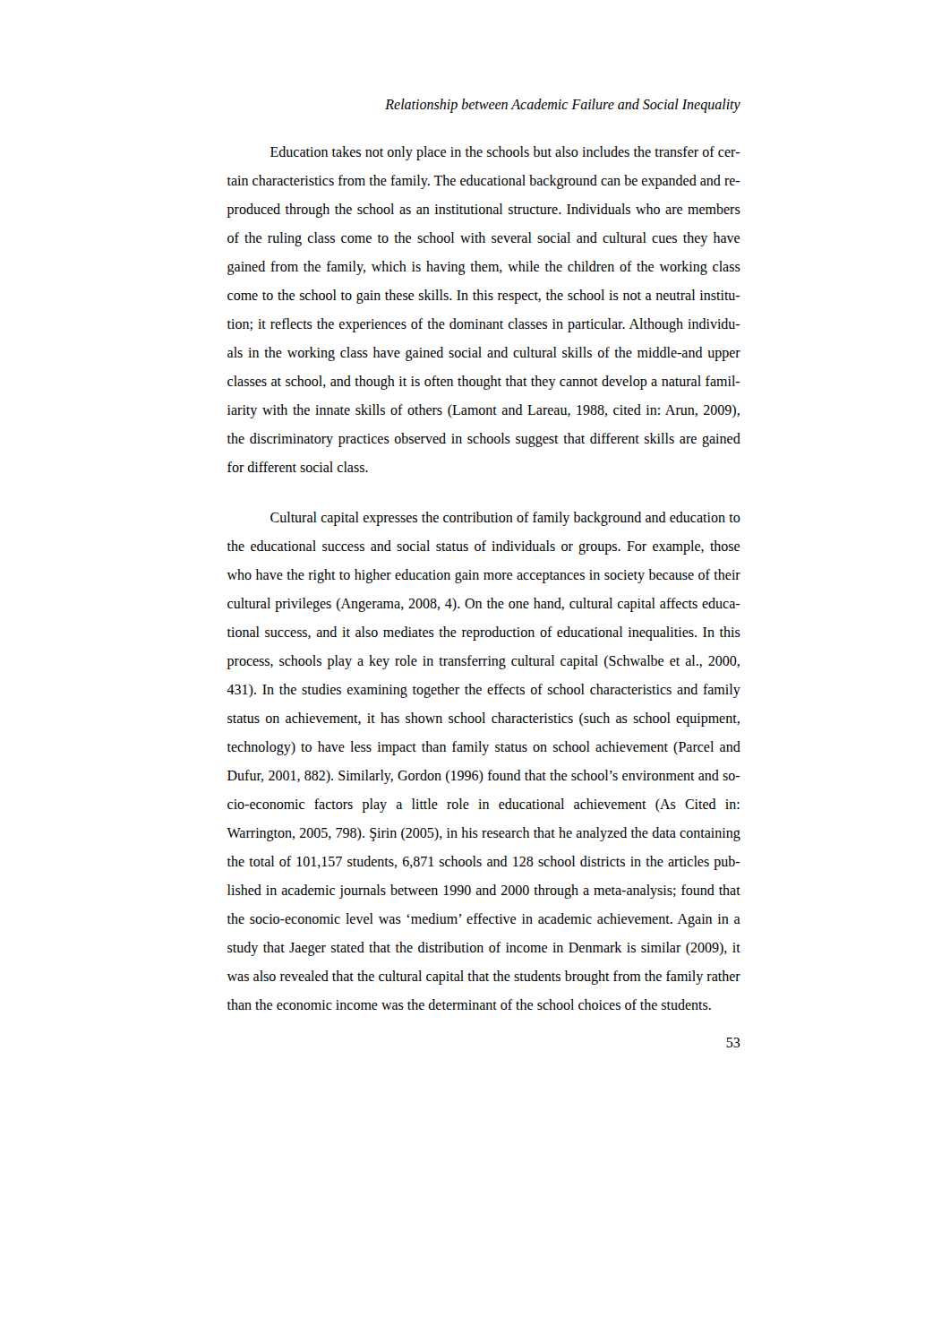Relationship between Academic Failure and Social Inequality
Education takes not only place in the schools but also includes the transfer of certain characteristics from the family. The educational background can be expanded and reproduced through the school as an institutional structure. Individuals who are members of the ruling class come to the school with several social and cultural cues they have gained from the family, which is having them, while the children of the working class come to the school to gain these skills. In this respect, the school is not a neutral institution; it reflects the experiences of the dominant classes in particular. Although individuals in the working class have gained social and cultural skills of the middle-and upper classes at school, and though it is often thought that they cannot develop a natural familiarity with the innate skills of others (Lamont and Lareau, 1988, cited in: Arun, 2009), the discriminatory practices observed in schools suggest that different skills are gained for different social class.
Cultural capital expresses the contribution of family background and education to the educational success and social status of individuals or groups. For example, those who have the right to higher education gain more acceptances in society because of their cultural privileges (Angerama, 2008, 4). On the one hand, cultural capital affects educational success, and it also mediates the reproduction of educational inequalities. In this process, schools play a key role in transferring cultural capital (Schwalbe et al., 2000, 431). In the studies examining together the effects of school characteristics and family status on achievement, it has shown school characteristics (such as school equipment, technology) to have less impact than family status on school achievement (Parcel and Dufur, 2001, 882). Similarly, Gordon (1996) found that the school’s environment and socio-economic factors play a little role in educational achievement (As Cited in: Warrington, 2005, 798). Şirin (2005), in his research that he analyzed the data containing the total of 101,157 students, 6,871 schools and 128 school districts in the articles published in academic journals between 1990 and 2000 through a meta-analysis; found that the socio-economic level was ‘medium’ effective in academic achievement. Again in a study that Jaeger stated that the distribution of income in Denmark is similar (2009), it was also revealed that the cultural capital that the students brought from the family rather than the economic income was the determinant of the school choices of the students.
53